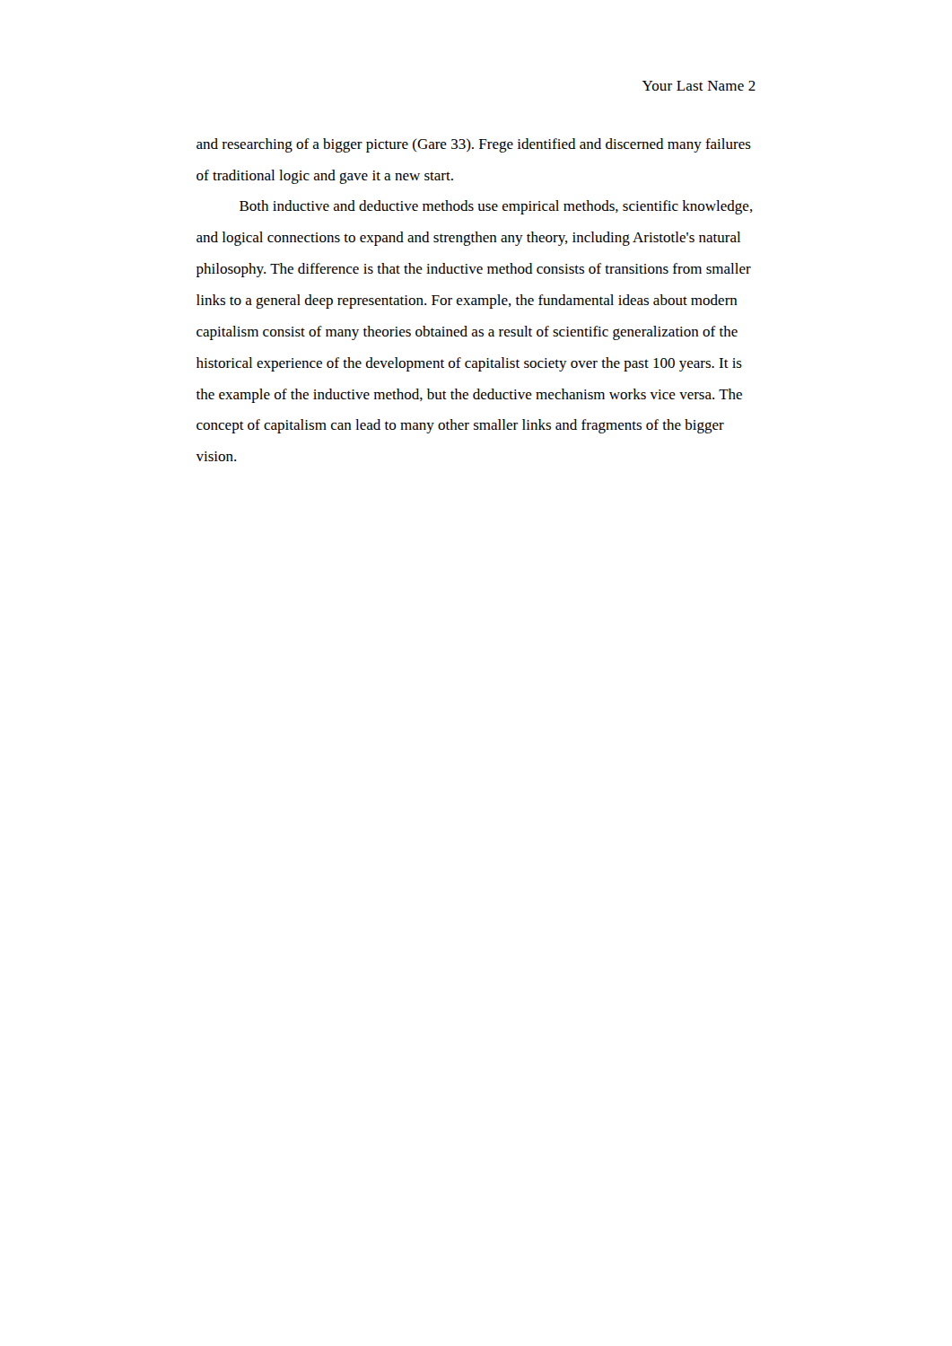Your Last Name 2
and researching of a bigger picture (Gare 33). Frege identified and discerned many failures of traditional logic and gave it a new start.
Both inductive and deductive methods use empirical methods, scientific knowledge, and logical connections to expand and strengthen any theory, including Aristotle's natural philosophy. The difference is that the inductive method consists of transitions from smaller links to a general deep representation. For example, the fundamental ideas about modern capitalism consist of many theories obtained as a result of scientific generalization of the historical experience of the development of capitalist society over the past 100 years. It is the example of the inductive method, but the deductive mechanism works vice versa. The concept of capitalism can lead to many other smaller links and fragments of the bigger vision.